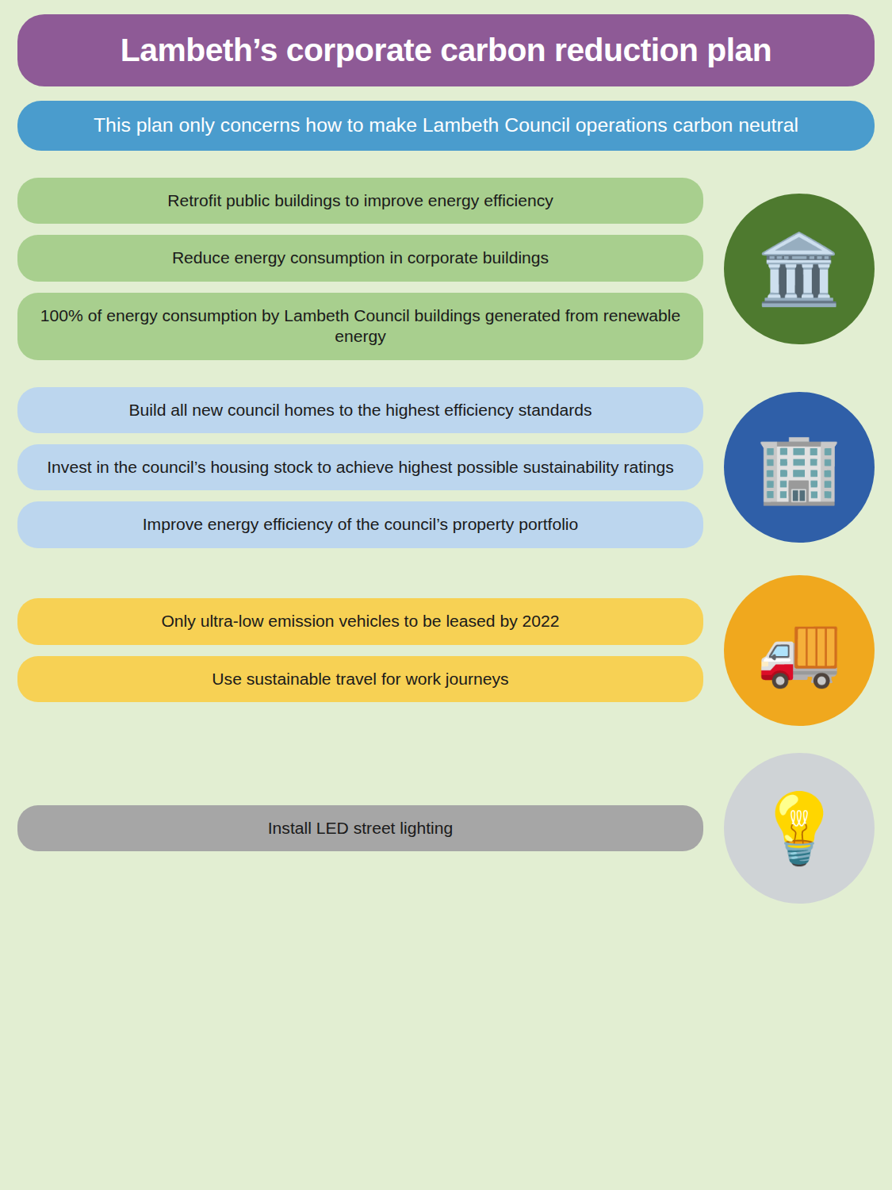Lambeth’s corporate carbon reduction plan
This plan only concerns how to make Lambeth Council operations carbon neutral
Retrofit public buildings to improve energy efficiency
Reduce energy consumption in corporate buildings
100% of energy consumption by Lambeth Council buildings generated from renewable energy
🏛️
Build all new council homes to the highest efficiency standards
Invest in the council’s housing stock to achieve highest possible sustainability ratings
Improve energy efficiency of the council’s property portfolio
🏢
Only ultra-low emission vehicles to be leased by 2022
Use sustainable travel for work journeys
🚚
Install LED street lighting
💡